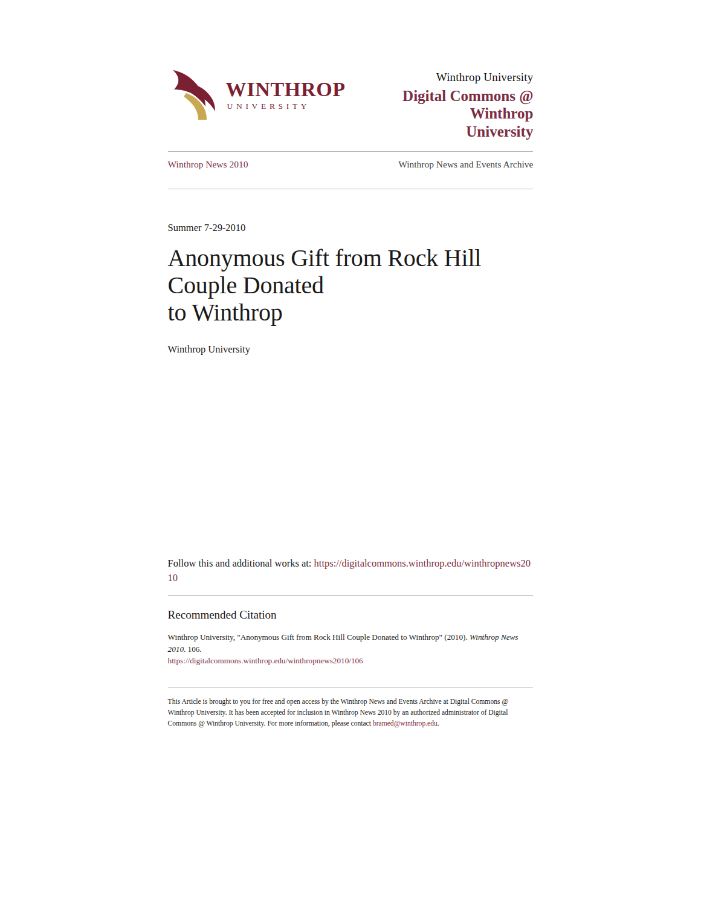WINTHROP UNIVERSITY
Winthrop University
Digital Commons @ Winthrop
University
Winthrop News 2010
Winthrop News and Events Archive
Summer 7-29-2010
Anonymous Gift from Rock Hill Couple Donated
to Winthrop
Winthrop University
Follow this and additional works at: https://digitalcommons.winthrop.edu/winthropnews2010
Recommended Citation
Winthrop University, "Anonymous Gift from Rock Hill Couple Donated to Winthrop" (2010). Winthrop News 2010. 106.
https://digitalcommons.winthrop.edu/winthropnews2010/106
This Article is brought to you for free and open access by the Winthrop News and Events Archive at Digital Commons @ Winthrop University. It has been accepted for inclusion in Winthrop News 2010 by an authorized administrator of Digital Commons @ Winthrop University. For more information, please contact bramed@winthrop.edu.